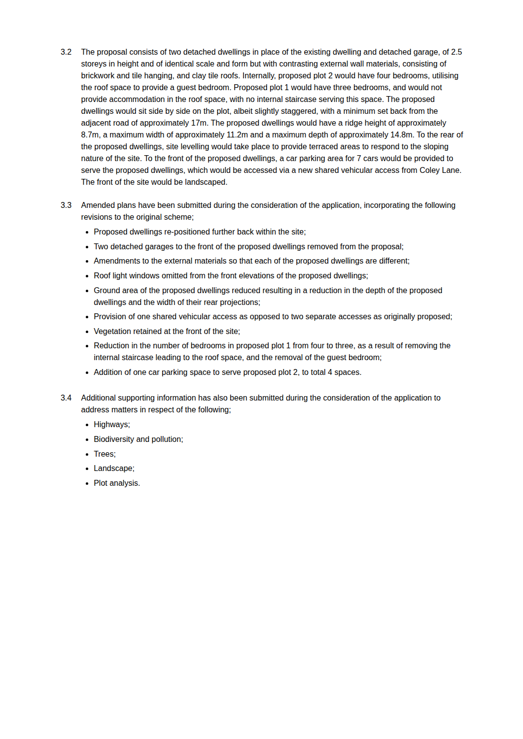3.2
The proposal consists of two detached dwellings in place of the existing dwelling and detached garage, of 2.5 storeys in height and of identical scale and form but with contrasting external wall materials, consisting of brickwork and tile hanging, and clay tile roofs. Internally, proposed plot 2 would have four bedrooms, utilising the roof space to provide a guest bedroom. Proposed plot 1 would have three bedrooms, and would not provide accommodation in the roof space, with no internal staircase serving this space. The proposed dwellings would sit side by side on the plot, albeit slightly staggered, with a minimum set back from the adjacent road of approximately 17m. The proposed dwellings would have a ridge height of approximately 8.7m, a maximum width of approximately 11.2m and a maximum depth of approximately 14.8m. To the rear of the proposed dwellings, site levelling would take place to provide terraced areas to respond to the sloping nature of the site. To the front of the proposed dwellings, a car parking area for 7 cars would be provided to serve the proposed dwellings, which would be accessed via a new shared vehicular access from Coley Lane. The front of the site would be landscaped.
3.3
Amended plans have been submitted during the consideration of the application, incorporating the following revisions to the original scheme;
Proposed dwellings re-positioned further back within the site;
Two detached garages to the front of the proposed dwellings removed from the proposal;
Amendments to the external materials so that each of the proposed dwellings are different;
Roof light windows omitted from the front elevations of the proposed dwellings;
Ground area of the proposed dwellings reduced resulting in a reduction in the depth of the proposed dwellings and the width of their rear projections;
Provision of one shared vehicular access as opposed to two separate accesses as originally proposed;
Vegetation retained at the front of the site;
Reduction in the number of bedrooms in proposed plot 1 from four to three, as a result of removing the internal staircase leading to the roof space, and the removal of the guest bedroom;
Addition of one car parking space to serve proposed plot 2, to total 4 spaces.
3.4
Additional supporting information has also been submitted during the consideration of the application to address matters in respect of the following;
Highways;
Biodiversity and pollution;
Trees;
Landscape;
Plot analysis.